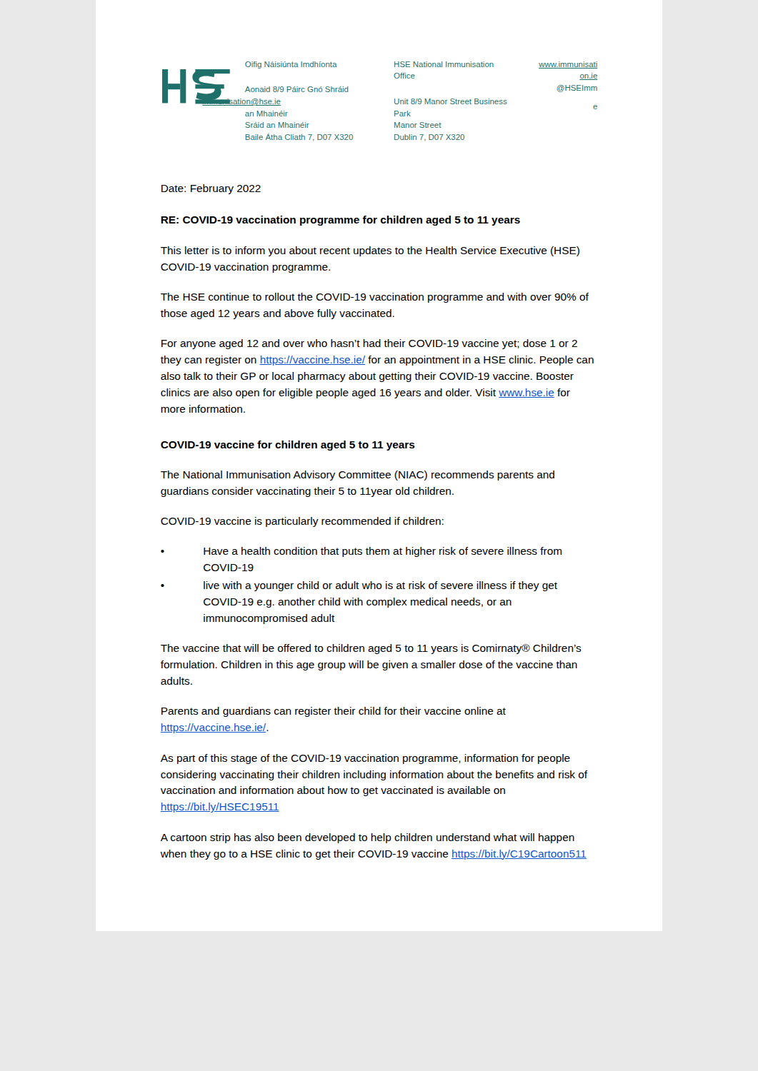Oifig Náisiúnta Imdhíonta
Aonaid 8/9 Páirc Gnó Shráid
immunisation@hse.ie an Mhainéir
Sráid an Mhainéir
Baile Átha Cliath 7, D07 X320
HSE National Immunisation
Office
Unit 8/9 Manor Street Business
Park
Manor Street
Dublin 7, D07 X320
www.immunisation.ie
@HSEImm
e
Date: February 2022
RE: COVID-19 vaccination programme for children aged 5 to 11 years
This letter is to inform you about recent updates to the Health Service Executive (HSE) COVID-19 vaccination programme.
The HSE continue to rollout the COVID-19 vaccination programme and with over 90% of those aged 12 years and above fully vaccinated.
For anyone aged 12 and over who hasn’t had their COVID-19 vaccine yet; dose 1 or 2 they can register on https://vaccine.hse.ie/ for an appointment in a HSE clinic. People can also talk to their GP or local pharmacy about getting their COVID-19 vaccine. Booster clinics are also open for eligible people aged 16 years and older. Visit www.hse.ie for more information.
COVID-19 vaccine for children aged 5 to 11 years
The National Immunisation Advisory Committee (NIAC) recommends parents and guardians consider vaccinating their 5 to 11year old children.
COVID-19 vaccine is particularly recommended if children:
Have a health condition that puts them at higher risk of severe illness from COVID-19
live with a younger child or adult who is at risk of severe illness if they get COVID-19 e.g. another child with complex medical needs, or an immunocompromised adult
The vaccine that will be offered to children aged 5 to 11 years is Comirnaty® Children’s formulation. Children in this age group will be given a smaller dose of the vaccine than adults.
Parents and guardians can register their child for their vaccine online at https://vaccine.hse.ie/.
As part of this stage of the COVID-19 vaccination programme, information for people considering vaccinating their children including information about the benefits and risk of vaccination and information about how to get vaccinated is available on https://bit.ly/HSEC19511
A cartoon strip has also been developed to help children understand what will happen when they go to a HSE clinic to get their COVID-19 vaccine https://bit.ly/C19Cartoon511